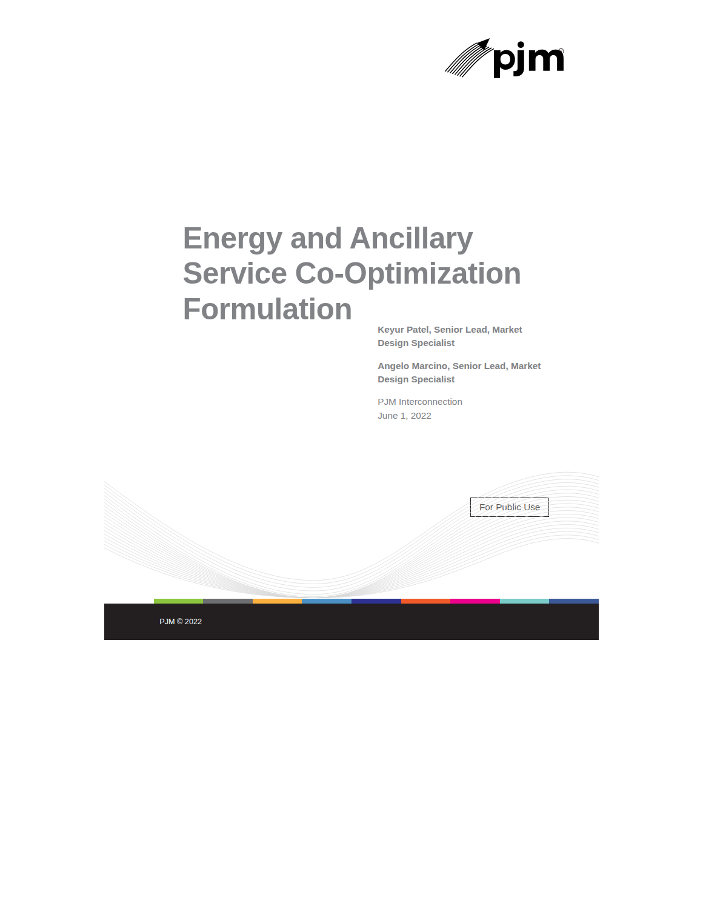R
Energy and Ancillary Service Co-Optimization Formulation
Keyur Patel, Senior Lead, Market Design Specialist
Angelo Marcino, Senior Lead, Market Design Specialist
PJM Interconnection
June 1, 2022
For Public Use
PJM © 2022